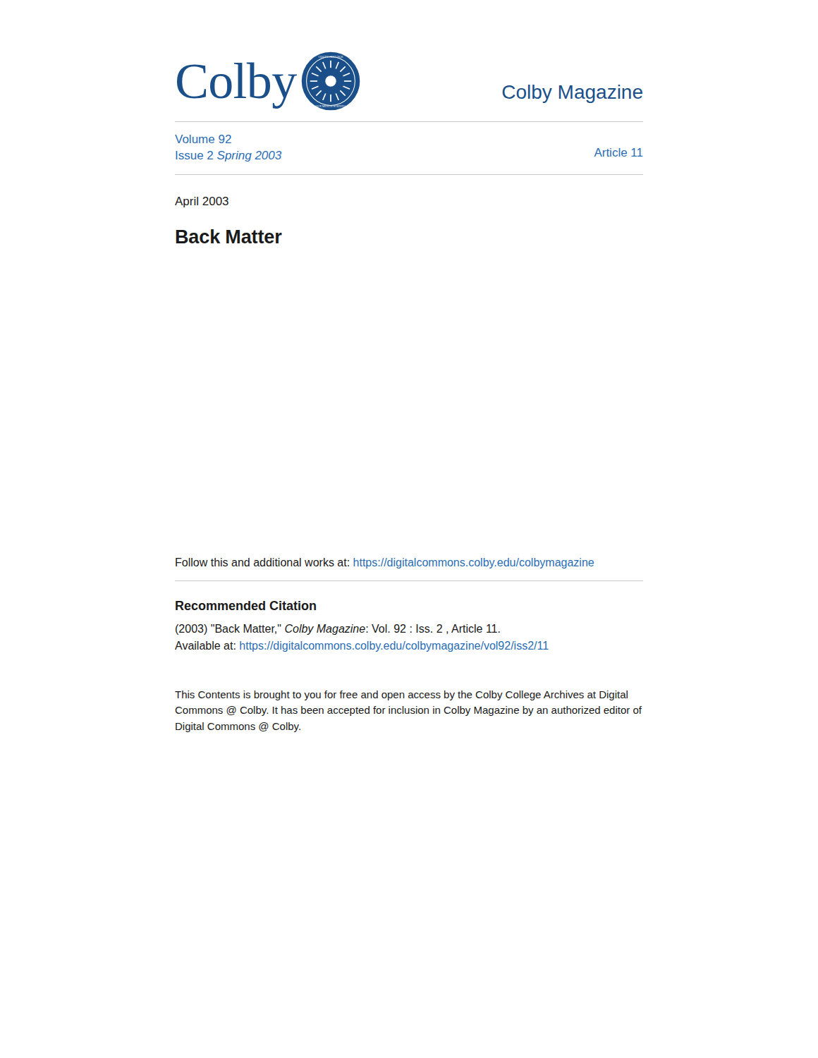Colby COLBY COLLEGE LUX MENTIS SCIENTIA
Colby Magazine
Volume 92 Issue 2 Spring 2003
Article 11
April 2003
Back Matter
Follow this and additional works at: https://digitalcommons.colby.edu/colbymagazine
Recommended Citation
(2003) "Back Matter," Colby Magazine: Vol. 92 : Iss. 2 , Article 11.
Available at: https://digitalcommons.colby.edu/colbymagazine/vol92/iss2/11
This Contents is brought to you for free and open access by the Colby College Archives at Digital Commons @ Colby. It has been accepted for inclusion in Colby Magazine by an authorized editor of Digital Commons @ Colby.